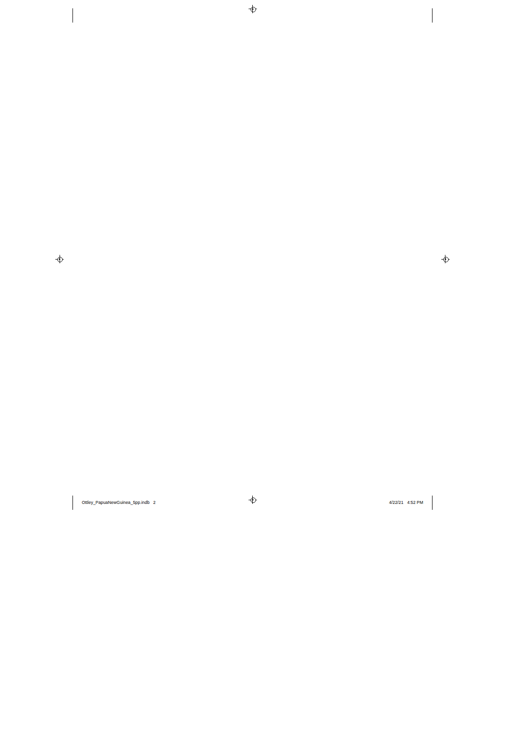Ottley_PapuaNewGuinea_5pp.indb 2 4/22/21 4:52 PM